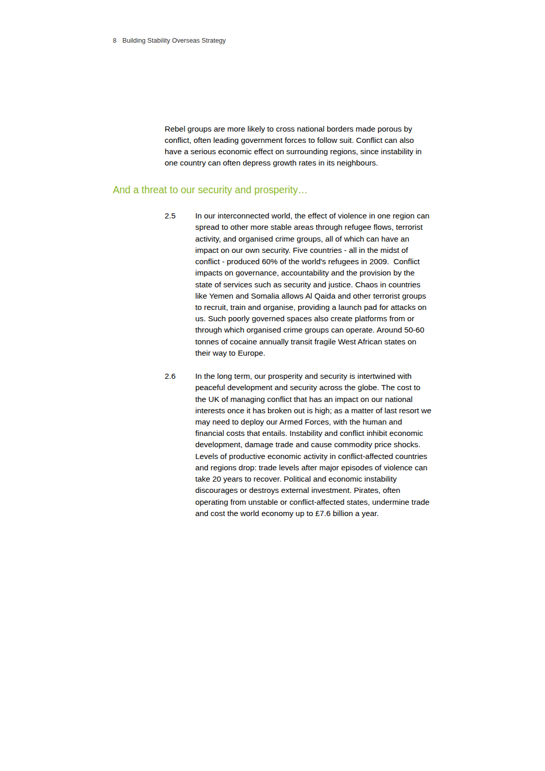8 Building Stability Overseas Strategy
Rebel groups are more likely to cross national borders made porous by conflict, often leading government forces to follow suit. Conflict can also have a serious economic effect on surrounding regions, since instability in one country can often depress growth rates in its neighbours.
And a threat to our security and prosperity…
2.5
In our interconnected world, the effect of violence in one region can spread to other more stable areas through refugee flows, terrorist activity, and organised crime groups, all of which can have an impact on our own security. Five countries - all in the midst of conflict - produced 60% of the world's refugees in 2009. Conflict impacts on governance, accountability and the provision by the state of services such as security and justice. Chaos in countries like Yemen and Somalia allows Al Qaida and other terrorist groups to recruit, train and organise, providing a launch pad for attacks on us. Such poorly governed spaces also create platforms from or through which organised crime groups can operate. Around 50-60 tonnes of cocaine annually transit fragile West African states on their way to Europe.
2.6
In the long term, our prosperity and security is intertwined with peaceful development and security across the globe. The cost to the UK of managing conflict that has an impact on our national interests once it has broken out is high; as a matter of last resort we may need to deploy our Armed Forces, with the human and financial costs that entails. Instability and conflict inhibit economic development, damage trade and cause commodity price shocks. Levels of productive economic activity in conflict-affected countries and regions drop: trade levels after major episodes of violence can take 20 years to recover. Political and economic instability discourages or destroys external investment. Pirates, often operating from unstable or conflict-affected states, undermine trade and cost the world economy up to £7.6 billion a year.